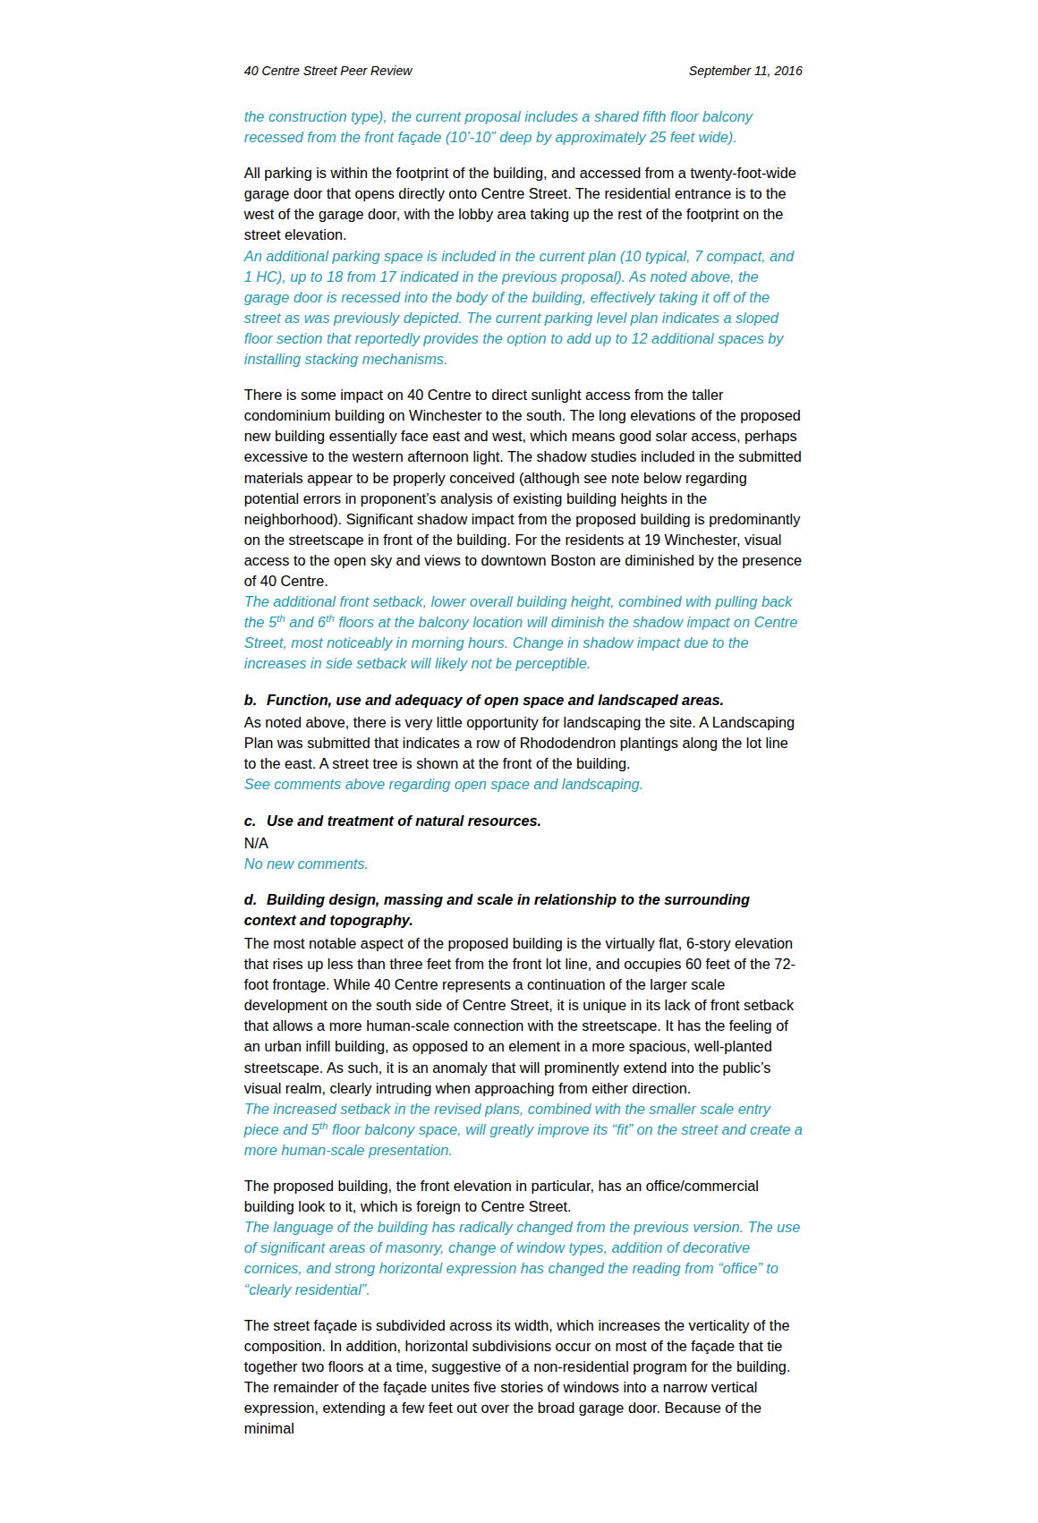40 Centre Street Peer Review September 11, 2016
the construction type), the current proposal includes a shared fifth floor balcony recessed from the front façade (10’-10” deep by approximately 25 feet wide).
All parking is within the footprint of the building, and accessed from a twenty-foot-wide garage door that opens directly onto Centre Street. The residential entrance is to the west of the garage door, with the lobby area taking up the rest of the footprint on the street elevation.
An additional parking space is included in the current plan (10 typical, 7 compact, and 1 HC), up to 18 from 17 indicated in the previous proposal). As noted above, the garage door is recessed into the body of the building, effectively taking it off of the street as was previously depicted. The current parking level plan indicates a sloped floor section that reportedly provides the option to add up to 12 additional spaces by installing stacking mechanisms.
There is some impact on 40 Centre to direct sunlight access from the taller condominium building on Winchester to the south. The long elevations of the proposed new building essentially face east and west, which means good solar access, perhaps excessive to the western afternoon light. The shadow studies included in the submitted materials appear to be properly conceived (although see note below regarding potential errors in proponent’s analysis of existing building heights in the neighborhood). Significant shadow impact from the proposed building is predominantly on the streetscape in front of the building. For the residents at 19 Winchester, visual access to the open sky and views to downtown Boston are diminished by the presence of 40 Centre.
The additional front setback, lower overall building height, combined with pulling back the 5th and 6th floors at the balcony location will diminish the shadow impact on Centre Street, most noticeably in morning hours. Change in shadow impact due to the increases in side setback will likely not be perceptible.
b. Function, use and adequacy of open space and landscaped areas.
As noted above, there is very little opportunity for landscaping the site. A Landscaping Plan was submitted that indicates a row of Rhododendron plantings along the lot line to the east. A street tree is shown at the front of the building.
See comments above regarding open space and landscaping.
c. Use and treatment of natural resources.
N/A
No new comments.
d. Building design, massing and scale in relationship to the surrounding context and topography.
The most notable aspect of the proposed building is the virtually flat, 6-story elevation that rises up less than three feet from the front lot line, and occupies 60 feet of the 72-foot frontage. While 40 Centre represents a continuation of the larger scale development on the south side of Centre Street, it is unique in its lack of front setback that allows a more human-scale connection with the streetscape. It has the feeling of an urban infill building, as opposed to an element in a more spacious, well-planted streetscape. As such, it is an anomaly that will prominently extend into the public’s visual realm, clearly intruding when approaching from either direction.
The increased setback in the revised plans, combined with the smaller scale entry piece and 5th floor balcony space, will greatly improve its “fit” on the street and create a more human-scale presentation.
The proposed building, the front elevation in particular, has an office/commercial building look to it, which is foreign to Centre Street.
The language of the building has radically changed from the previous version. The use of significant areas of masonry, change of window types, addition of decorative cornices, and strong horizontal expression has changed the reading from “office” to “clearly residential”.
The street façade is subdivided across its width, which increases the verticality of the composition. In addition, horizontal subdivisions occur on most of the façade that tie together two floors at a time, suggestive of a non-residential program for the building. The remainder of the façade unites five stories of windows into a narrow vertical expression, extending a few feet out over the broad garage door. Because of the minimal